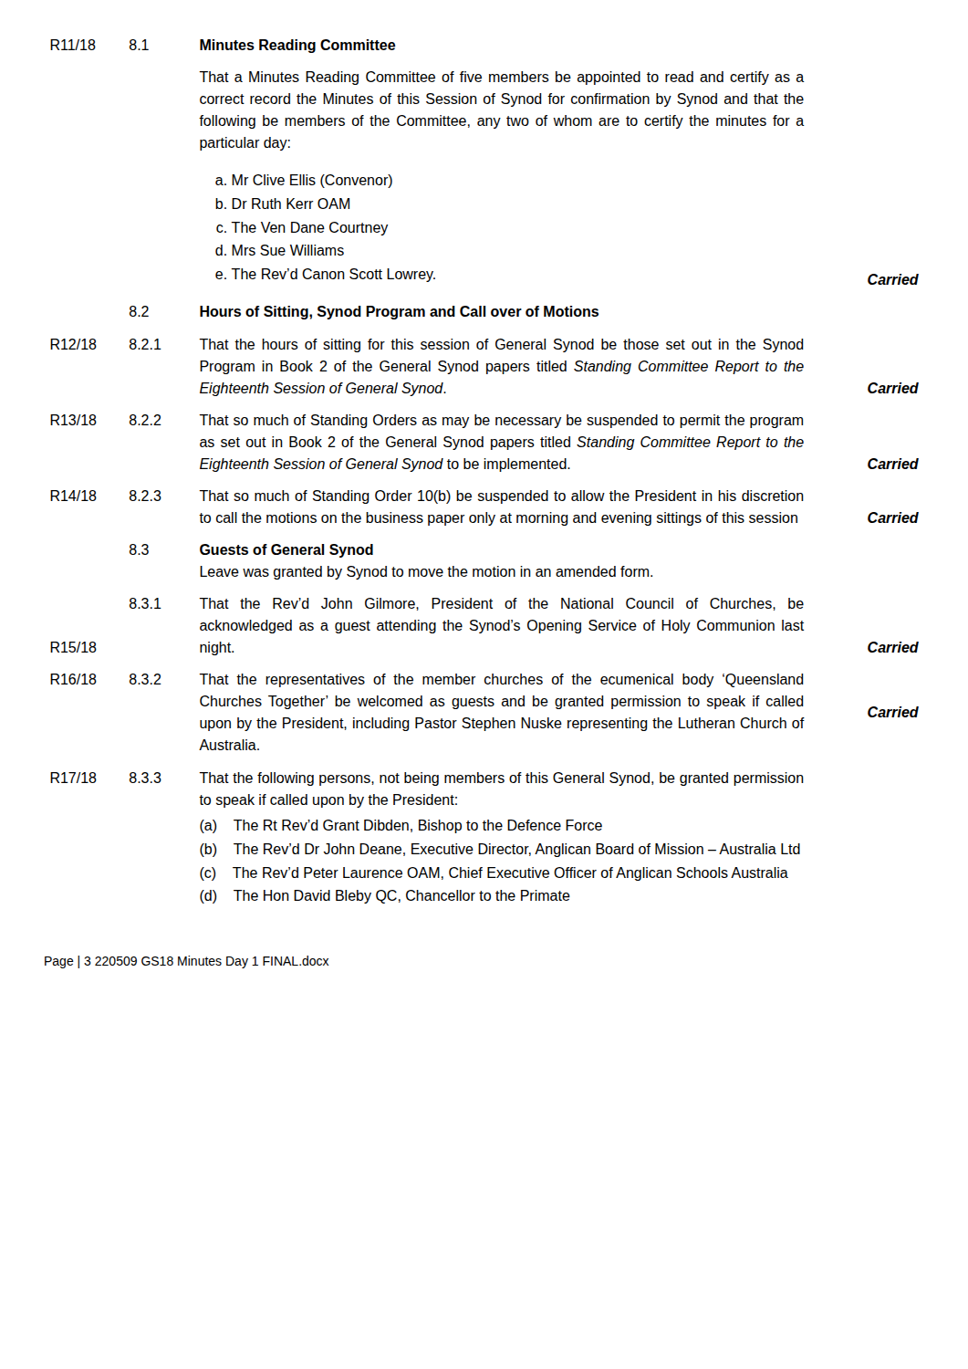| R11/18 | 8.1 | Minutes Reading Committee | |
| | | That a Minutes Reading Committee of five members be appointed to read and certify as a correct record the Minutes of this Session of Synod for confirmation by Synod and that the following be members of the Committee, any two of whom are to certify the minutes for a particular day: | |
| | | Mr Clive Ellis (Convenor) Dr Ruth Kerr OAM The Ven Dane Courtney Mrs Sue Williams The Rev’d Canon Scott Lowrey. | Carried |
| | 8.2 | Hours of Sitting, Synod Program and Call over of Motions | |
| R12/18 | 8.2.1 | That the hours of sitting for this session of General Synod be those set out in the Synod Program in Book 2 of the General Synod papers titled Standing Committee Report to the Eighteenth Session of General Synod . | Carried |
| R13/18 | 8.2.2 | That so much of Standing Orders as may be necessary be suspended to permit the program as set out in Book 2 of the General Synod papers titled Standing Committee Report to the Eighteenth Session of General Synod to be implemented. | Carried |
| R14/18 | 8.2.3 | That so much of Standing Order 10(b) be suspended to allow the President in his discretion to call the motions on the business paper only at morning and evening sittings of this session | Carried |
| | 8.3 | Guests of General Synod Leave was granted by Synod to move the motion in an amended form. | |
| R15/18 | 8.3.1 | That the Rev’d John Gilmore, President of the National Council of Churches, be acknowledged as a guest attending the Synod’s Opening Service of Holy Communion last night. | Carried |
| R16/18 | 8.3.2 | That the representatives of the member churches of the ecumenical body ‘Queensland Churches Together’ be welcomed as guests and be granted permission to speak if called upon by the President, including Pastor Stephen Nuske representing the Lutheran Church of Australia. | Carried |
| R17/18 | 8.3.3 | That the following persons, not being members of this General Synod, be granted permission to speak if called upon by the President: (a) The Rt Rev’d Grant Dibden, Bishop to the Defence Force (b) The Rev’d Dr John Deane, Executive Director, Anglican Board of Mission – Australia Ltd (c) The Rev’d Peter Laurence OAM, Chief Executive Officer of Anglican Schools Australia (d) The Hon David Bleby QC, Chancellor to the Primate | |
Page | 3 220509 GS18 Minutes Day 1 FINAL.docx